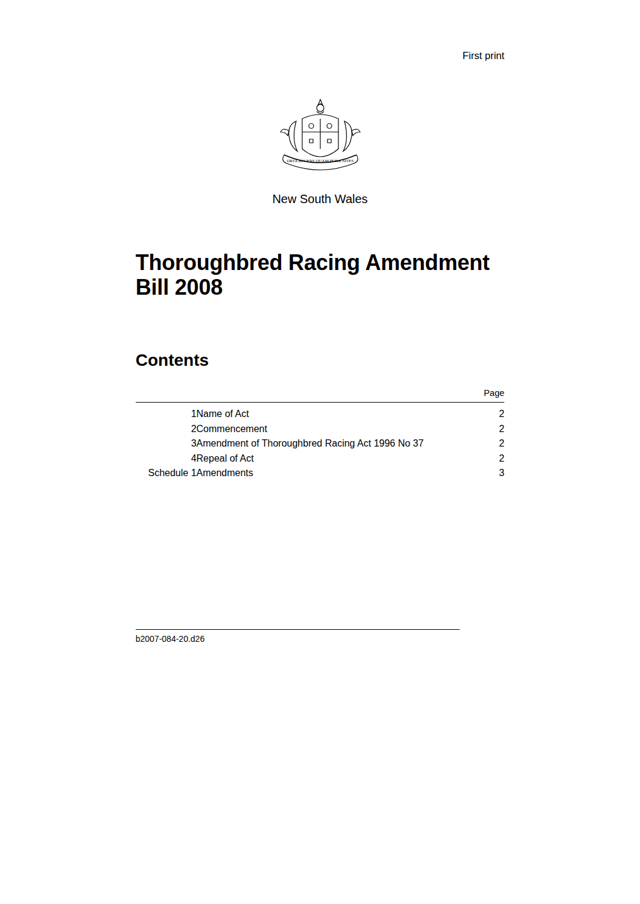First print
New South Wales
Thoroughbred Racing Amendment Bill 2008
Contents
Page
| 1 | Name of Act | 2 |
| 2 | Commencement | 2 |
| 3 | Amendment of Thoroughbred Racing Act 1996 No 37 | 2 |
| 4 | Repeal of Act | 2 |
| Schedule 1 | Amendments | 3 |
b2007-084-20.d26